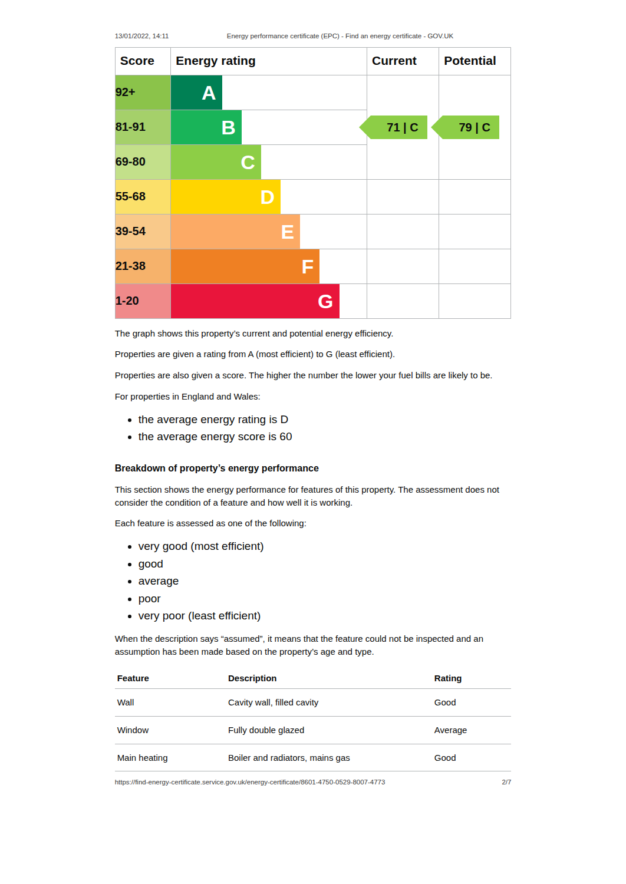13/01/2022, 14:11
Energy performance certificate (EPC) - Find an energy certificate - GOV.UK
| Score | Energy rating | Current | Potential |
| --- | --- | --- | --- |
| 92+ | A | 71 / C | 79 / C |
| 81-91 | B |
| 69-80 | C |
| 55-68 | D | | |
| 39-54 | E | | |
| 21-38 | F | | |
| 1-20 | G | | |
The graph shows this property’s current and potential energy efficiency.
Properties are given a rating from A (most efficient) to G (least efficient).
Properties are also given a score. The higher the number the lower your fuel bills are likely to be.
For properties in England and Wales:
the average energy rating is D
the average energy score is 60
Breakdown of property’s energy performance
This section shows the energy performance for features of this property. The assessment does not consider the condition of a feature and how well it is working.
Each feature is assessed as one of the following:
very good (most efficient)
good
average
poor
very poor (least efficient)
When the description says “assumed”, it means that the feature could not be inspected and an assumption has been made based on the property’s age and type.
| Feature | Description | Rating |
| --- | --- | --- |
| Wall | Cavity wall, filled cavity | Good |
| Window | Fully double glazed | Average |
| Main heating | Boiler and radiators, mains gas | Good |
https://find-energy-certificate.service.gov.uk/energy-certificate/8601-4750-0529-8007-4773
2/7